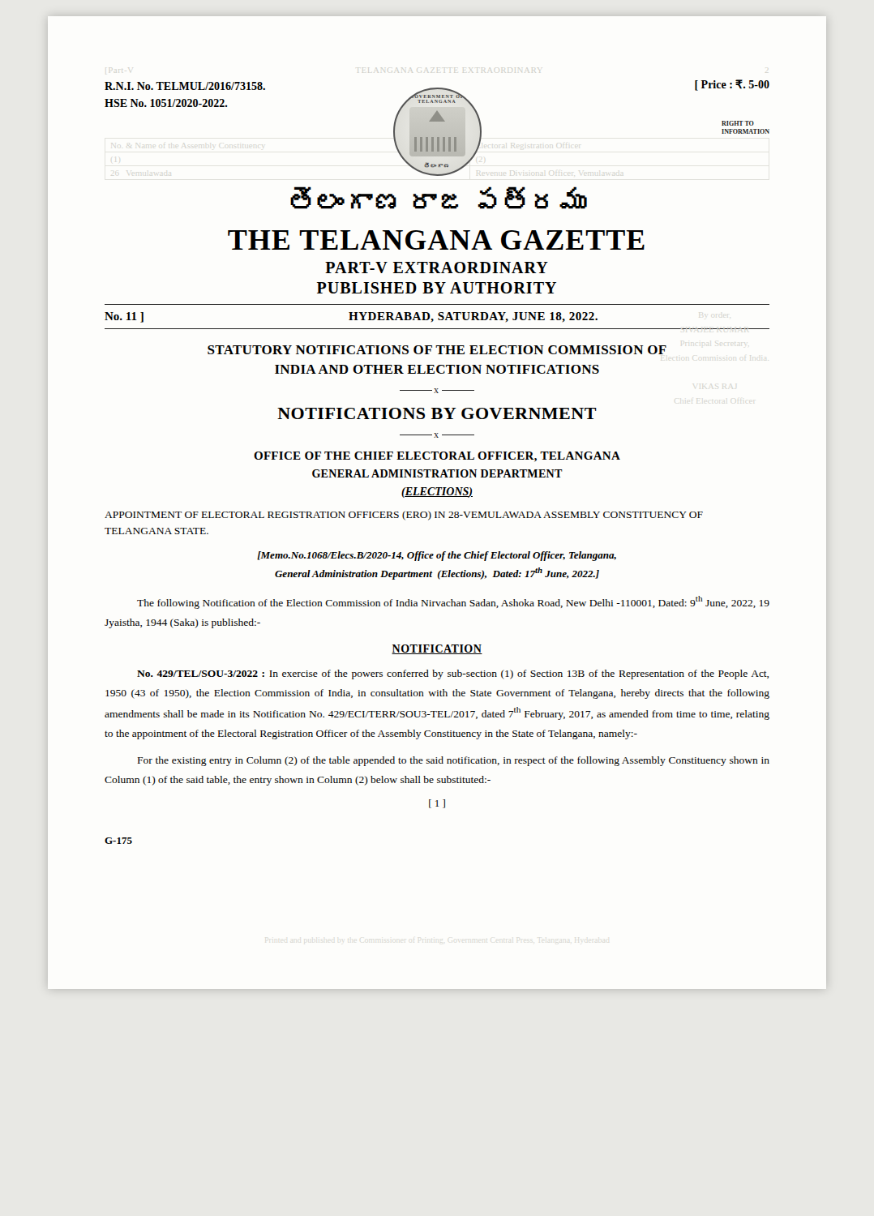[Part-V TELANGANA GAZETTE EXTRAORDINARY 2
R.N.I. No. TELMUL/2016/73158.
HSE No. 1051/2020-2022.
[ Price : ₹. 5-00
| No. & Name of the Assembly Constituency | Electoral Registration Officer |
| (1) | (2) |
| 26 Vemulawada | Revenue Divisional Officer, Vemulawada |
By order,
SIVAJEE KUMAR
Principal Secretary,
Election Commission of India.
VIKAS RAJ
Chief Electoral Officer
GOVERNMENT OF TELANGANA
తెలంగాణ
RIGHT TO
INFORMATION
తెలంగాణ రాజ పత్రము
THE TELANGANA GAZETTE
PART-V EXTRAORDINARY
PUBLISHED BY AUTHORITY
No. 11 ]
HYDERABAD, SATURDAY, JUNE 18, 2022.
STATUTORY NOTIFICATIONS OF THE ELECTION COMMISSION OF
INDIA AND OTHER ELECTION NOTIFICATIONS
x
NOTIFICATIONS BY GOVERNMENT
x
OFFICE OF THE CHIEF ELECTORAL OFFICER, TELANGANA
GENERAL ADMINISTRATION DEPARTMENT
(ELECTIONS)
APPOINTMENT OF ELECTORAL REGISTRATION OFFICERS (ERO) IN 28-VEMULAWADA ASSEMBLY CONSTITUENCY OF TELANGANA STATE.
[Memo.No.1068/Elecs.B/2020-14, Office of the Chief Electoral Officer, Telangana,
General Administration Department (Elections), Dated: 17th June, 2022.]
The following Notification of the Election Commission of India Nirvachan Sadan, Ashoka Road, New Delhi -110001, Dated: 9th June, 2022, 19 Jyaistha, 1944 (Saka) is published:-
NOTIFICATION
No. 429/TEL/SOU-3/2022 : In exercise of the powers conferred by sub-section (1) of Section 13B of the Representation of the People Act, 1950 (43 of 1950), the Election Commission of India, in consultation with the State Government of Telangana, hereby directs that the following amendments shall be made in its Notification No. 429/ECI/TERR/SOU3-TEL/2017, dated 7th February, 2017, as amended from time to time, relating to the appointment of the Electoral Registration Officer of the Assembly Constituency in the State of Telangana, namely:-
For the existing entry in Column (2) of the table appended to the said notification, in respect of the following Assembly Constituency shown in Column (1) of the said table, the entry shown in Column (2) below shall be substituted:-
Printed and published by the Commissioner of Printing, Government Central Press, Telangana, Hyderabad
[ 1 ]
G-175